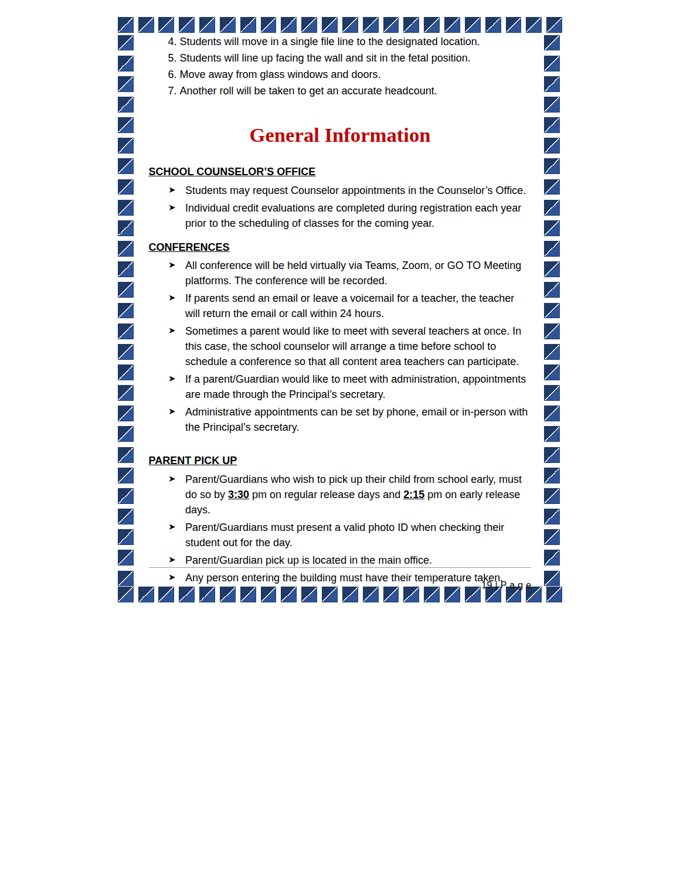Students will move in a single file line to the designated location.
Students will line up facing the wall and sit in the fetal position.
Move away from glass windows and doors.
Another roll will be taken to get an accurate headcount.
General Information
SCHOOL COUNSELOR’S OFFICE
Students may request Counselor appointments in the Counselor’s Office.
Individual credit evaluations are completed during registration each year prior to the scheduling of classes for the coming year.
CONFERENCES
All conference will be held virtually via Teams, Zoom, or GO TO Meeting platforms. The conference will be recorded.
If parents send an email or leave a voicemail for a teacher, the teacher will return the email or call within 24 hours.
Sometimes a parent would like to meet with several teachers at once. In this case, the school counselor will arrange a time before school to schedule a conference so that all content area teachers can participate.
If a parent/Guardian would like to meet with administration, appointments are made through the Principal’s secretary.
Administrative appointments can be set by phone, email or in-person with the Principal’s secretary.
PARENT PICK UP
Parent/Guardians who wish to pick up their child from school early, must do so by 3:30 pm on regular release days and 2:15 pm on early release days.
Parent/Guardians must present a valid photo ID when checking their student out for the day.
Parent/Guardian pick up is located in the main office.
Any person entering the building must have their temperature taken.
19 | P a g e